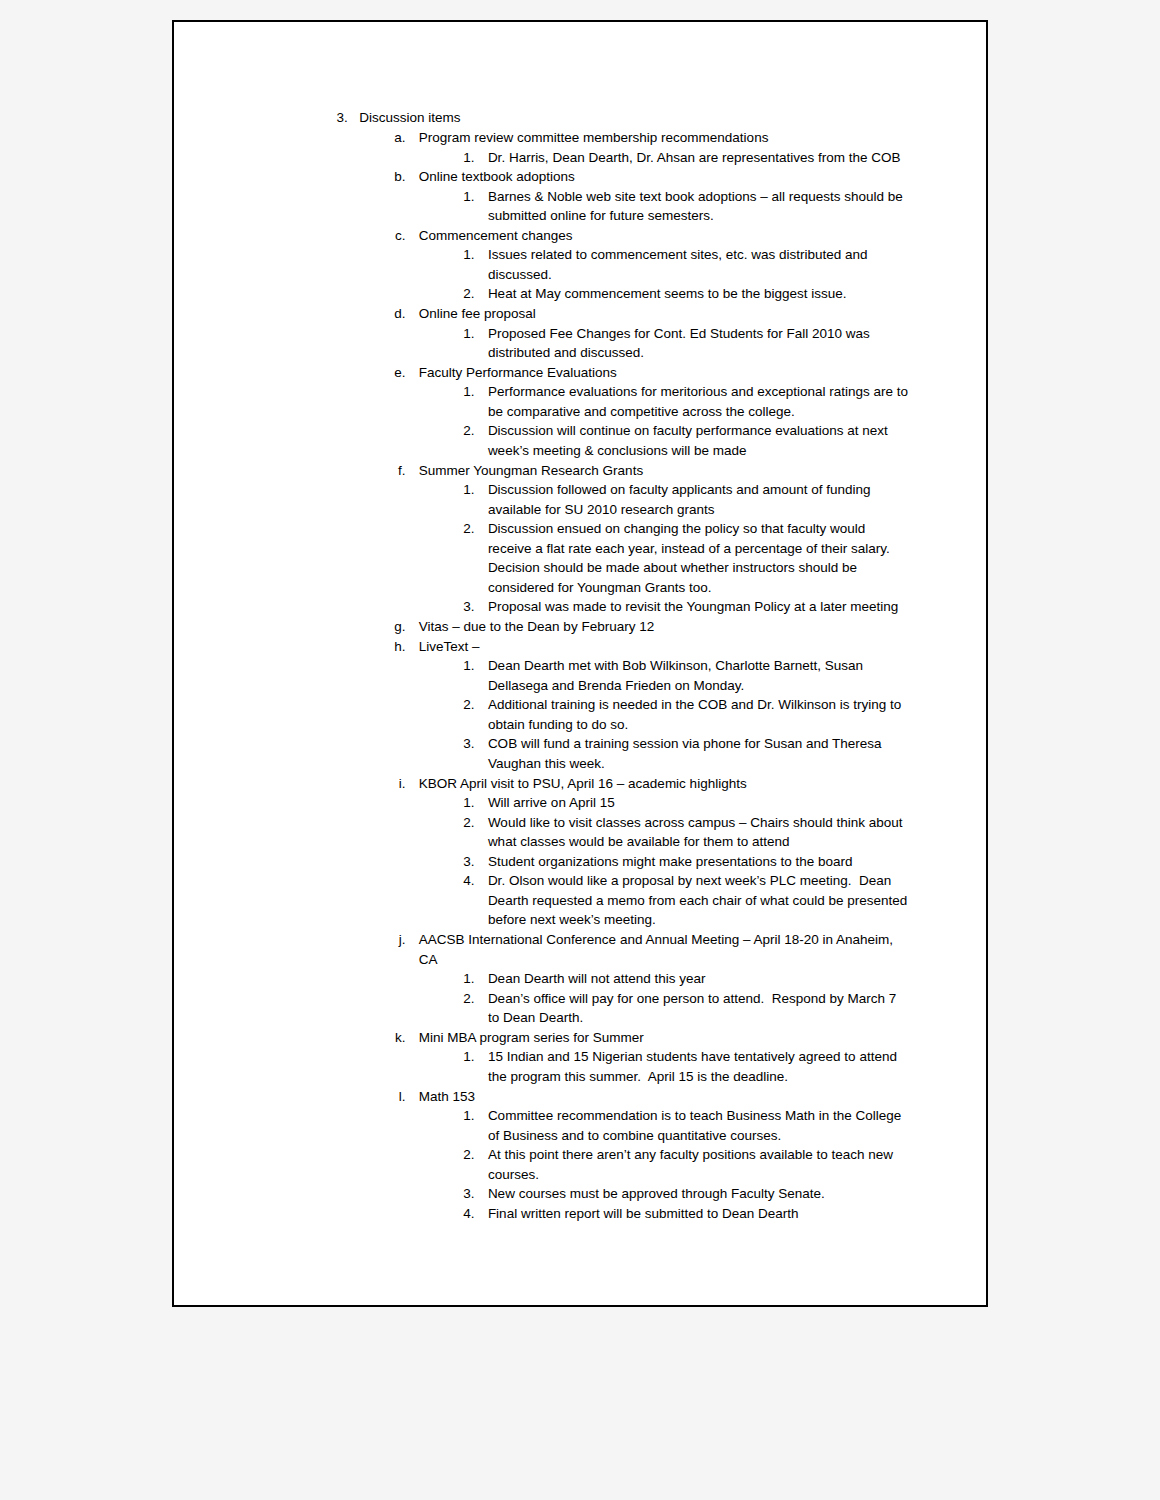Discussion items
Program review committee membership recommendations
Dr. Harris, Dean Dearth, Dr. Ahsan are representatives from the COB
Online textbook adoptions
Barnes & Noble web site text book adoptions – all requests should be submitted online for future semesters.
Commencement changes
Issues related to commencement sites, etc. was distributed and discussed.
Heat at May commencement seems to be the biggest issue.
Online fee proposal
Proposed Fee Changes for Cont. Ed Students for Fall 2010 was distributed and discussed.
Faculty Performance Evaluations
Performance evaluations for meritorious and exceptional ratings are to be comparative and competitive across the college.
Discussion will continue on faculty performance evaluations at next week’s meeting & conclusions will be made
Summer Youngman Research Grants
Discussion followed on faculty applicants and amount of funding available for SU 2010 research grants
Discussion ensued on changing the policy so that faculty would receive a flat rate each year, instead of a percentage of their salary. Decision should be made about whether instructors should be considered for Youngman Grants too.
Proposal was made to revisit the Youngman Policy at a later meeting
Vitas – due to the Dean by February 12
LiveText –
Dean Dearth met with Bob Wilkinson, Charlotte Barnett, Susan Dellasega and Brenda Frieden on Monday.
Additional training is needed in the COB and Dr. Wilkinson is trying to obtain funding to do so.
COB will fund a training session via phone for Susan and Theresa Vaughan this week.
KBOR April visit to PSU, April 16 – academic highlights
Will arrive on April 15
Would like to visit classes across campus – Chairs should think about what classes would be available for them to attend
Student organizations might make presentations to the board
Dr. Olson would like a proposal by next week’s PLC meeting. Dean Dearth requested a memo from each chair of what could be presented before next week’s meeting.
AACSB International Conference and Annual Meeting – April 18-20 in Anaheim, CA
Dean Dearth will not attend this year
Dean’s office will pay for one person to attend. Respond by March 7 to Dean Dearth.
Mini MBA program series for Summer
15 Indian and 15 Nigerian students have tentatively agreed to attend the program this summer. April 15 is the deadline.
Math 153
Committee recommendation is to teach Business Math in the College of Business and to combine quantitative courses.
At this point there aren’t any faculty positions available to teach new courses.
New courses must be approved through Faculty Senate.
Final written report will be submitted to Dean Dearth